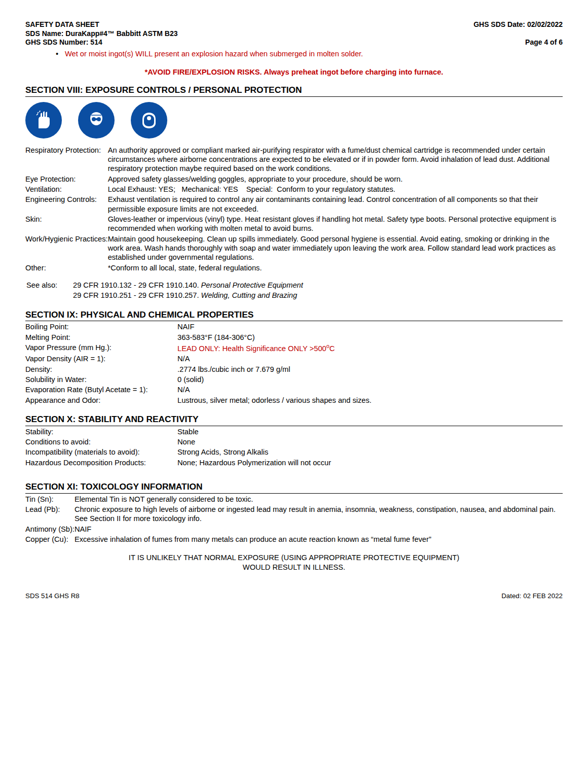| SAFETY DATA SHEET | GHS SDS Date: 02/02/2022 |
| SDS Name: DuraKapp#4™ Babbitt ASTM B23 | |
| GHS SDS Number: 514 | Page 4 of 6 |
•Wet or moist ingot(s) WILL present an explosion hazard when submerged in molten solder.
*AVOID FIRE/EXPLOSION RISKS. Always preheat ingot before charging into furnace.
SECTION VIII: EXPOSURE CONTROLS / PERSONAL PROTECTION
| Respiratory Protection: | An authority approved or compliant marked air-purifying respirator with a fume/dust chemical cartridge is recommended under certain circumstances where airborne concentrations are expected to be elevated or if in powder form. Avoid inhalation of lead dust. Additional respiratory protection maybe required based on the work conditions. |
| Eye Protection: | Approved safety glasses/welding goggles, appropriate to your procedure, should be worn. |
| Ventilation: | Local Exhaust: YES; Mechanical: YES Special: Conform to your regulatory statutes. |
| Engineering Controls: | Exhaust ventilation is required to control any air contaminants containing lead. Control concentration of all components so that their permissible exposure limits are not exceeded. |
| Skin: | Gloves-leather or impervious (vinyl) type. Heat resistant gloves if handling hot metal. Safety type boots. Personal protective equipment is recommended when working with molten metal to avoid burns. |
| Work/Hygienic Practices: | Maintain good housekeeping. Clean up spills immediately. Good personal hygiene is essential. Avoid eating, smoking or drinking in the work area. Wash hands thoroughly with soap and water immediately upon leaving the work area. Follow standard lead work practices as established under governmental regulations. |
| Other: | *Conform to all local, state, federal regulations. |
| See also: | 29 CFR 1910.132 - 29 CFR 1910.140. Personal Protective Equipment |
| | 29 CFR 1910.251 - 29 CFR 1910.257. Welding, Cutting and Brazing |
SECTION IX: PHYSICAL AND CHEMICAL PROPERTIES
| Boiling Point: | NAIF |
| Melting Point: | 363-583°F (184-306°C) |
| Vapor Pressure (mm Hg.): | LEAD ONLY: Health Significance ONLY >500 o C |
| Vapor Density (AIR = 1): | N/A |
| Density: | .2774 lbs./cubic inch or 7.679 g/ml |
| Solubility in Water: | 0 (solid) |
| Evaporation Rate (Butyl Acetate = 1): | N/A |
| Appearance and Odor: | Lustrous, silver metal; odorless / various shapes and sizes. |
SECTION X: STABILITY AND REACTIVITY
| Stability: | Stable |
| Conditions to avoid: | None |
| Incompatibility (materials to avoid): | Strong Acids, Strong Alkalis |
| Hazardous Decomposition Products: | None; Hazardous Polymerization will not occur |
SECTION XI: TOXICOLOGY INFORMATION
| Tin (Sn): | Elemental Tin is NOT generally considered to be toxic. |
| Lead (Pb): | Chronic exposure to high levels of airborne or ingested lead may result in anemia, insomnia, weakness, constipation, nausea, and abdominal pain. See Section II for more toxicology info. |
| Antimony (Sb): | NAIF |
| Copper (Cu): | Excessive inhalation of fumes from many metals can produce an acute reaction known as “metal fume fever” |
IT IS UNLIKELY THAT NORMAL EXPOSURE (USING APPROPRIATE PROTECTIVE EQUIPMENT)
WOULD RESULT IN ILLNESS.
SDS 514 GHS R8 Dated: 02 FEB 2022